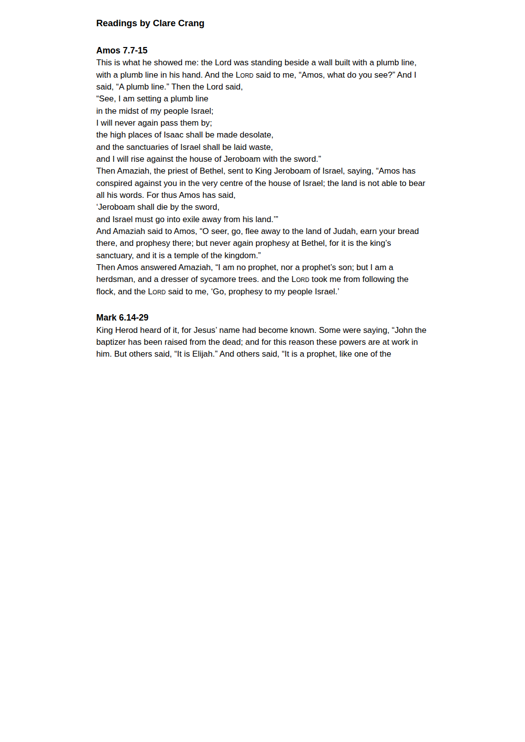Readings by Clare Crang
Amos 7.7-15
This is what he showed me: the Lord was standing beside a wall built with a plumb line, with a plumb line in his hand. And the Lord said to me, “Amos, what do you see?” And I said, “A plumb line.” Then the Lord said,
“See, I am setting a plumb line
in the midst of my people Israel;
I will never again pass them by;
the high places of Isaac shall be made desolate,
and the sanctuaries of Israel shall be laid waste,
and I will rise against the house of Jeroboam with the sword.”
Then Amaziah, the priest of Bethel, sent to King Jeroboam of Israel, saying, “Amos has conspired against you in the very centre of the house of Israel; the land is not able to bear all his words. For thus Amos has said,
‘Jeroboam shall die by the sword,
and Israel must go into exile away from his land.’”
And Amaziah said to Amos, “O seer, go, flee away to the land of Judah, earn your bread there, and prophesy there; but never again prophesy at Bethel, for it is the king’s sanctuary, and it is a temple of the kingdom.”
Then Amos answered Amaziah, “I am no prophet, nor a prophet’s son; but I am a herdsman, and a dresser of sycamore trees. and the Lord took me from following the flock, and the Lord said to me, ‘Go, prophesy to my people Israel.’
Mark 6.14-29
King Herod heard of it, for Jesus’ name had become known. Some were saying, “John the baptizer has been raised from the dead; and for this reason these powers are at work in him. But others said, “It is Elijah.” And others said, “It is a prophet, like one of the